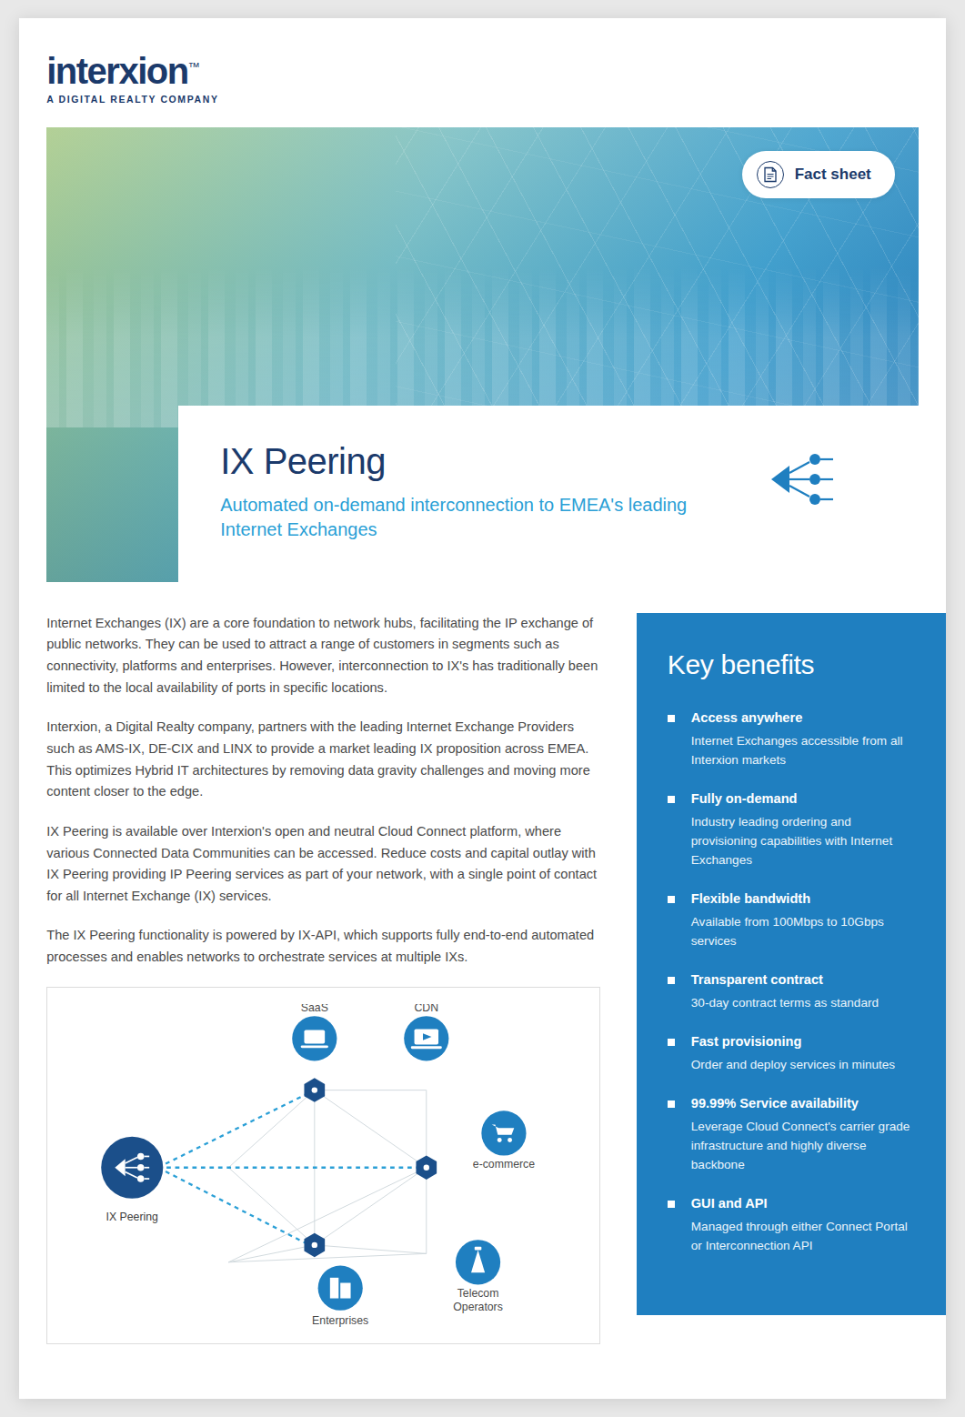interxion™
A Digital Realty Company
Fact sheet
IX Peering
Automated on-demand interconnection to EMEA's leading Internet Exchanges
Internet Exchanges (IX) are a core foundation to network hubs, facilitating the IP exchange of public networks. They can be used to attract a range of customers in segments such as connectivity, platforms and enterprises. However, interconnection to IX's has traditionally been limited to the local availability of ports in specific locations.
Interxion, a Digital Realty company, partners with the leading Internet Exchange Providers such as AMS-IX, DE-CIX and LINX to provide a market leading IX proposition across EMEA. This optimizes Hybrid IT architectures by removing data gravity challenges and moving more content closer to the edge.
IX Peering is available over Interxion's open and neutral Cloud Connect platform, where various Connected Data Communities can be accessed. Reduce costs and capital outlay with IX Peering providing IP Peering services as part of your network, with a single point of contact for all Internet Exchange (IX) services.
The IX Peering functionality is powered by IX-API, which supports fully end-to-end automated processes and enables networks to orchestrate services at multiple IXs.
IX Peering SaaS CDN e-commerce Telecom Operators Enterprises
Key benefits
Access anywhere Internet Exchanges accessible from all Interxion markets
Fully on-demand Industry leading ordering and provisioning capabilities with Internet Exchanges
Flexible bandwidth Available from 100Mbps to 10Gbps services
Transparent contract 30-day contract terms as standard
Fast provisioning Order and deploy services in minutes
99.99% Service availability Leverage Cloud Connect's carrier grade infrastructure and highly diverse backbone
GUI and API Managed through either Connect Portal or Interconnection API